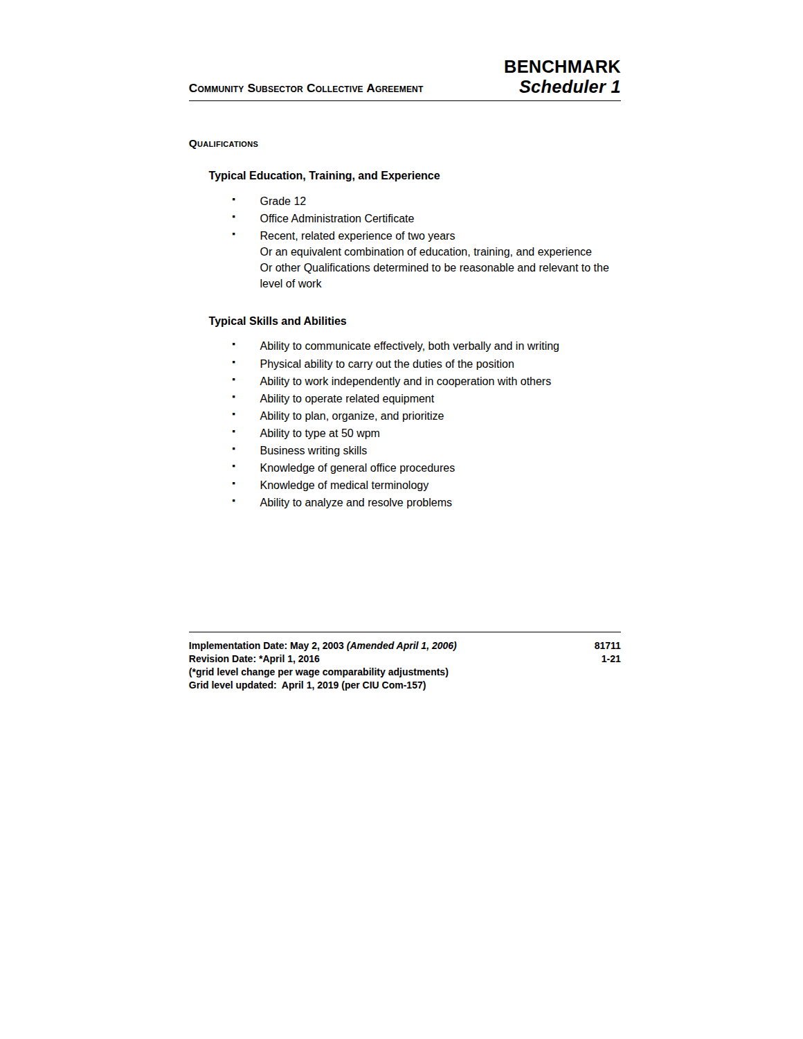Community Subsector Collective Agreement
BENCHMARK
Scheduler 1
Qualifications
Typical Education, Training, and Experience
Grade 12
Office Administration Certificate
Recent, related experience of two years Or an equivalent combination of education, training, and experience Or other Qualifications determined to be reasonable and relevant to the level of work
Typical Skills and Abilities
Ability to communicate effectively, both verbally and in writing
Physical ability to carry out the duties of the position
Ability to work independently and in cooperation with others
Ability to operate related equipment
Ability to plan, organize, and prioritize
Ability to type at 50 wpm
Business writing skills
Knowledge of general office procedures
Knowledge of medical terminology
Ability to analyze and resolve problems
Implementation Date: May 2, 2003 (Amended April 1, 2006)
Revision Date: *April 1, 2016
(*grid level change per wage comparability adjustments)
Grid level updated: April 1, 2019 (per CIU Com-157)
81711
1-21